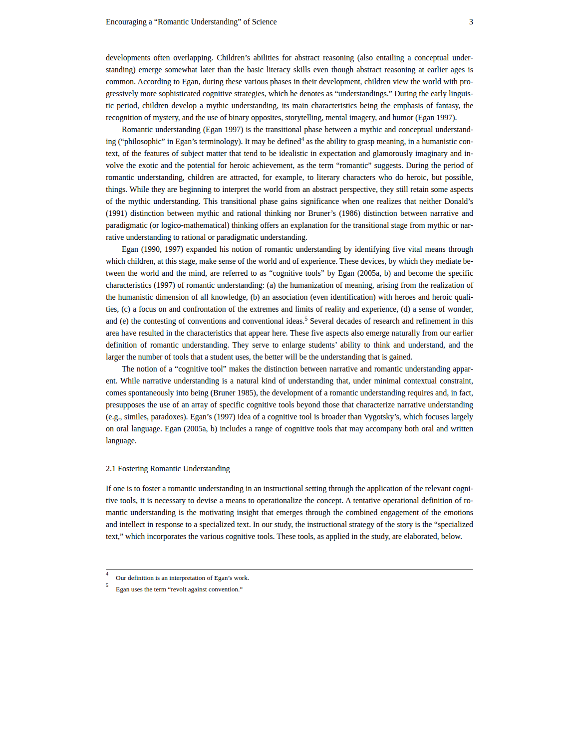Encouraging a “Romantic Understanding” of Science 3
developments often overlapping. Children’s abilities for abstract reasoning (also entailing a conceptual understanding) emerge somewhat later than the basic literacy skills even though abstract reasoning at earlier ages is common. According to Egan, during these various phases in their development, children view the world with progressively more sophisticated cognitive strategies, which he denotes as “understandings.” During the early linguistic period, children develop a mythic understanding, its main characteristics being the emphasis of fantasy, the recognition of mystery, and the use of binary opposites, storytelling, mental imagery, and humor (Egan 1997).
Romantic understanding (Egan 1997) is the transitional phase between a mythic and conceptual understanding (“philosophic” in Egan’s terminology). It may be defined4 as the ability to grasp meaning, in a humanistic context, of the features of subject matter that tend to be idealistic in expectation and glamorously imaginary and involve the exotic and the potential for heroic achievement, as the term “romantic” suggests. During the period of romantic understanding, children are attracted, for example, to literary characters who do heroic, but possible, things. While they are beginning to interpret the world from an abstract perspective, they still retain some aspects of the mythic understanding. This transitional phase gains significance when one realizes that neither Donald’s (1991) distinction between mythic and rational thinking nor Bruner’s (1986) distinction between narrative and paradigmatic (or logico-mathematical) thinking offers an explanation for the transitional stage from mythic or narrative understanding to rational or paradigmatic understanding.
Egan (1990, 1997) expanded his notion of romantic understanding by identifying five vital means through which children, at this stage, make sense of the world and of experience. These devices, by which they mediate between the world and the mind, are referred to as “cognitive tools” by Egan (2005a, b) and become the specific characteristics (1997) of romantic understanding: (a) the humanization of meaning, arising from the realization of the humanistic dimension of all knowledge, (b) an association (even identification) with heroes and heroic qualities, (c) a focus on and confrontation of the extremes and limits of reality and experience, (d) a sense of wonder, and (e) the contesting of conventions and conventional ideas.5 Several decades of research and refinement in this area have resulted in the characteristics that appear here. These five aspects also emerge naturally from our earlier definition of romantic understanding. They serve to enlarge students’ ability to think and understand, and the larger the number of tools that a student uses, the better will be the understanding that is gained.
The notion of a “cognitive tool” makes the distinction between narrative and romantic understanding apparent. While narrative understanding is a natural kind of understanding that, under minimal contextual constraint, comes spontaneously into being (Bruner 1985), the development of a romantic understanding requires and, in fact, presupposes the use of an array of specific cognitive tools beyond those that characterize narrative understanding (e.g., similes, paradoxes). Egan’s (1997) idea of a cognitive tool is broader than Vygotsky’s, which focuses largely on oral language. Egan (2005a, b) includes a range of cognitive tools that may accompany both oral and written language.
2.1 Fostering Romantic Understanding
If one is to foster a romantic understanding in an instructional setting through the application of the relevant cognitive tools, it is necessary to devise a means to operationalize the concept. A tentative operational definition of romantic understanding is the motivating insight that emerges through the combined engagement of the emotions and intellect in response to a specialized text. In our study, the instructional strategy of the story is the “specialized text,” which incorporates the various cognitive tools. These tools, as applied in the study, are elaborated, below.
4Our definition is an interpretation of Egan’s work.
5Egan uses the term “revolt against convention.”